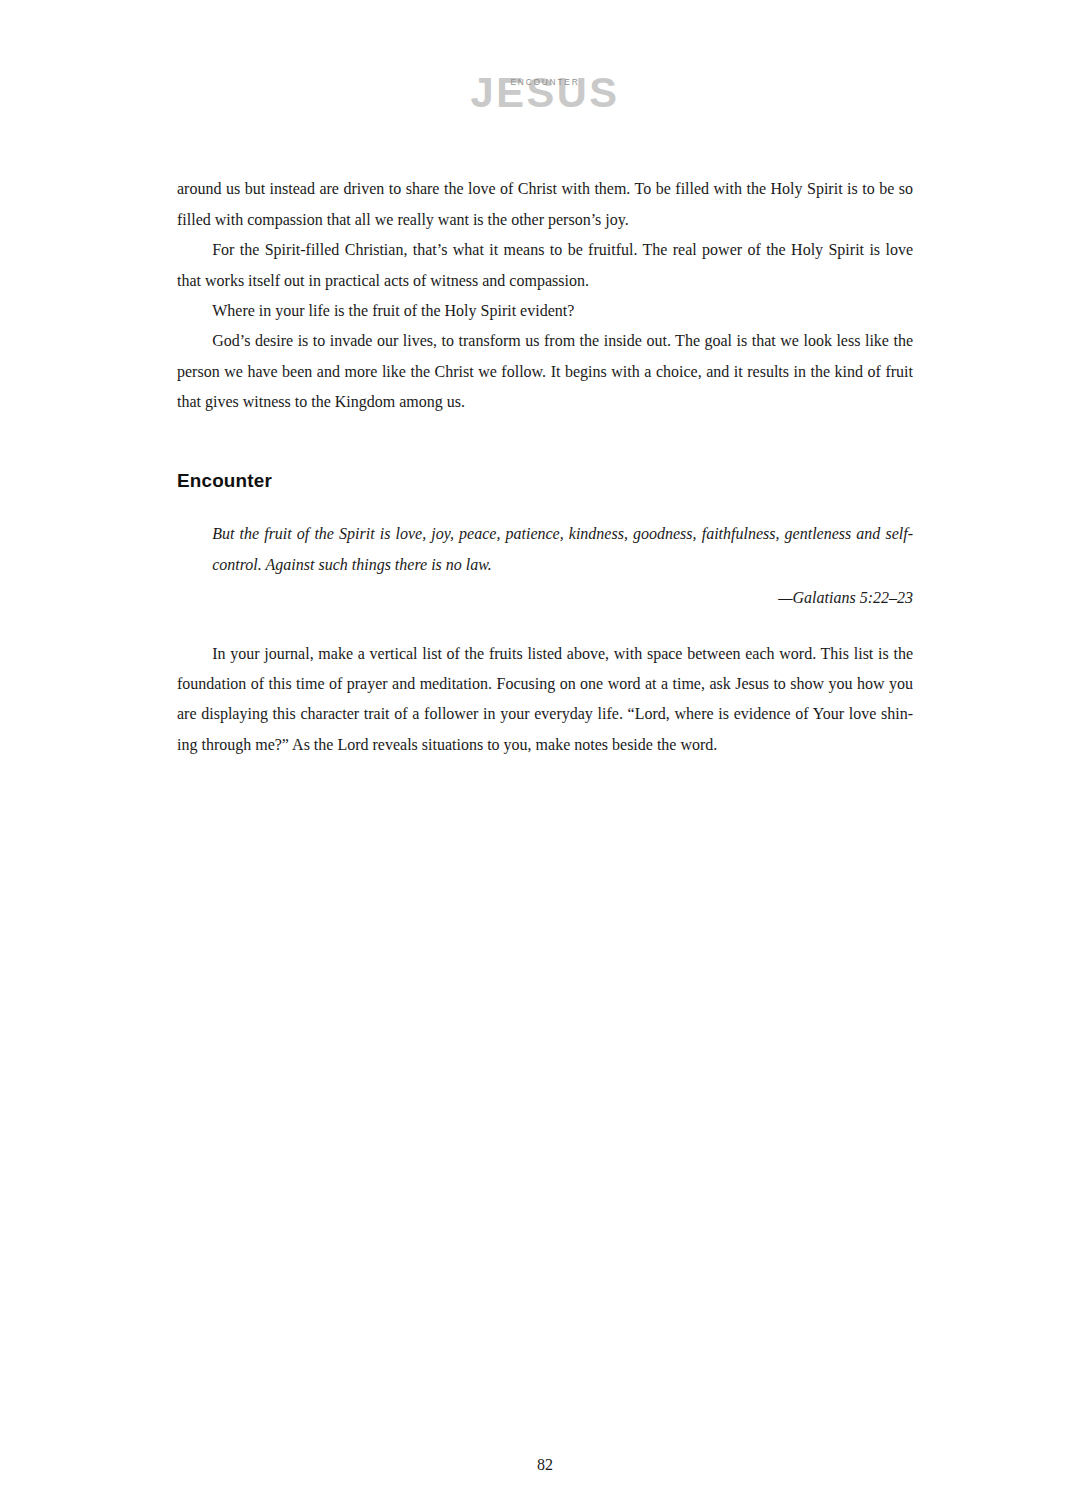JESUS ENCOUNTER
around us but instead are driven to share the love of Christ with them. To be filled with the Holy Spirit is to be so filled with compassion that all we really want is the other person’s joy.
For the Spirit-filled Christian, that’s what it means to be fruitful. The real power of the Holy Spirit is love that works itself out in practical acts of witness and compassion.
Where in your life is the fruit of the Holy Spirit evident?
God’s desire is to invade our lives, to transform us from the inside out. The goal is that we look less like the person we have been and more like the Christ we follow. It begins with a choice, and it results in the kind of fruit that gives witness to the Kingdom among us.
Encounter
But the fruit of the Spirit is love, joy, peace, patience, kindness, goodness, faithfulness, gentleness and self-control. Against such things there is no law. —Galatians 5:22–23
In your journal, make a vertical list of the fruits listed above, with space between each word. This list is the foundation of this time of prayer and meditation. Focusing on one word at a time, ask Jesus to show you how you are displaying this character trait of a follower in your everyday life. “Lord, where is evidence of Your love shining through me?” As the Lord reveals situations to you, make notes beside the word.
82